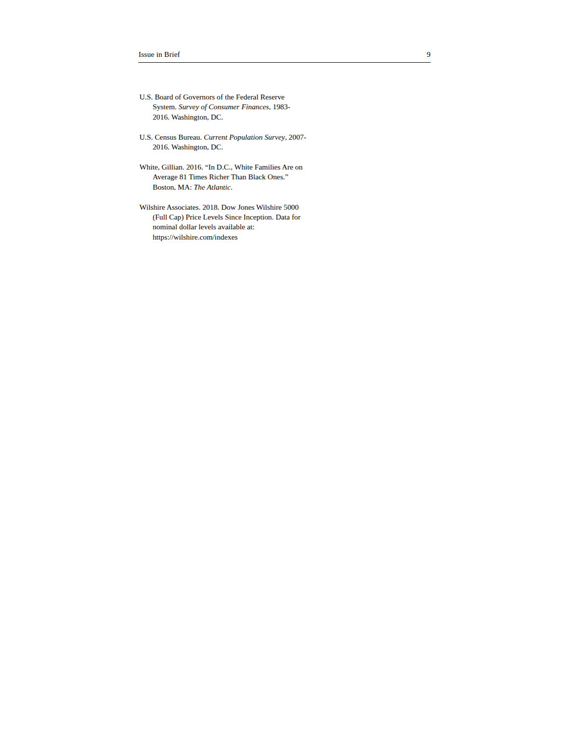Issue in Brief 9
U.S. Board of Governors of the Federal Reserve System. Survey of Consumer Finances, 1983-2016. Washington, DC.
U.S. Census Bureau. Current Population Survey, 2007-2016. Washington, DC.
White, Gillian. 2016. “In D.C., White Families Are on Average 81 Times Richer Than Black Ones.” Boston, MA: The Atlantic.
Wilshire Associates. 2018. Dow Jones Wilshire 5000 (Full Cap) Price Levels Since Inception. Data for nominal dollar levels available at: https://wilshire.com/indexes